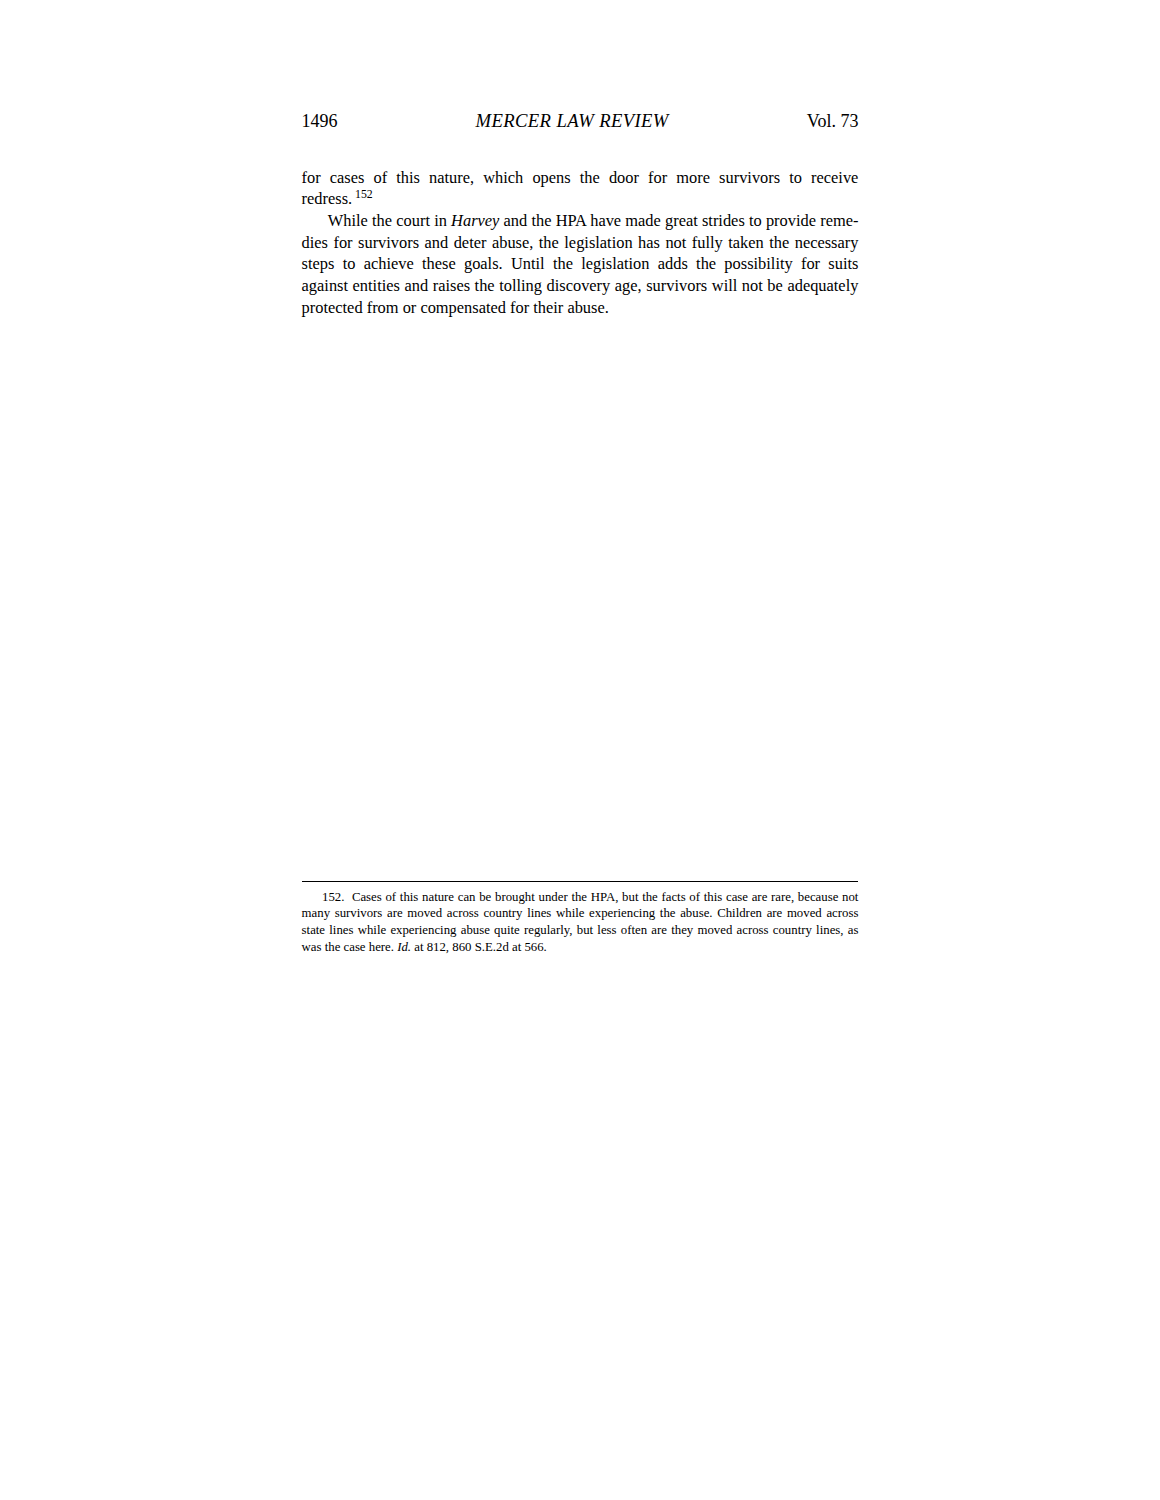1496 MERCER LAW REVIEW Vol. 73
for cases of this nature, which opens the door for more survivors to receive redress. 152
While the court in Harvey and the HPA have made great strides to provide remedies for survivors and deter abuse, the legislation has not fully taken the necessary steps to achieve these goals. Until the legislation adds the possibility for suits against entities and raises the tolling discovery age, survivors will not be adequately protected from or compensated for their abuse.
152. Cases of this nature can be brought under the HPA, but the facts of this case are rare, because not many survivors are moved across country lines while experiencing the abuse. Children are moved across state lines while experiencing abuse quite regularly, but less often are they moved across country lines, as was the case here. Id. at 812, 860 S.E.2d at 566.